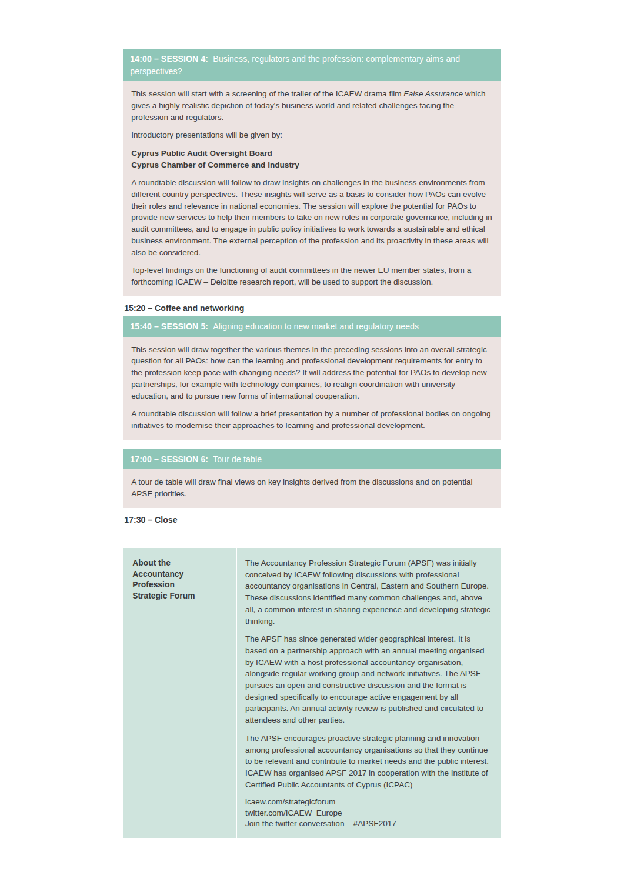14:00 – SESSION 4: Business, regulators and the profession: complementary aims and perspectives?
This session will start with a screening of the trailer of the ICAEW drama film False Assurance which gives a highly realistic depiction of today's business world and related challenges facing the profession and regulators.
Introductory presentations will be given by:
Cyprus Public Audit Oversight Board
Cyprus Chamber of Commerce and Industry
A roundtable discussion will follow to draw insights on challenges in the business environments from different country perspectives. These insights will serve as a basis to consider how PAOs can evolve their roles and relevance in national economies. The session will explore the potential for PAOs to provide new services to help their members to take on new roles in corporate governance, including in audit committees, and to engage in public policy initiatives to work towards a sustainable and ethical business environment. The external perception of the profession and its proactivity in these areas will also be considered.
Top-level findings on the functioning of audit committees in the newer EU member states, from a forthcoming ICAEW – Deloitte research report, will be used to support the discussion.
15:20 – Coffee and networking
15:40 – SESSION 5: Aligning education to new market and regulatory needs
This session will draw together the various themes in the preceding sessions into an overall strategic question for all PAOs: how can the learning and professional development requirements for entry to the profession keep pace with changing needs? It will address the potential for PAOs to develop new partnerships, for example with technology companies, to realign coordination with university education, and to pursue new forms of international cooperation.
A roundtable discussion will follow a brief presentation by a number of professional bodies on ongoing initiatives to modernise their approaches to learning and professional development.
17:00 – SESSION 6: Tour de table
A tour de table will draw final views on key insights derived from the discussions and on potential APSF priorities.
17:30 – Close
About the
Accountancy
Profession
Strategic Forum
The Accountancy Profession Strategic Forum (APSF) was initially conceived by ICAEW following discussions with professional accountancy organisations in Central, Eastern and Southern Europe. These discussions identified many common challenges and, above all, a common interest in sharing experience and developing strategic thinking.
The APSF has since generated wider geographical interest. It is based on a partnership approach with an annual meeting organised by ICAEW with a host professional accountancy organisation, alongside regular working group and network initiatives. The APSF pursues an open and constructive discussion and the format is designed specifically to encourage active engagement by all participants. An annual activity review is published and circulated to attendees and other parties.
The APSF encourages proactive strategic planning and innovation among professional accountancy organisations so that they continue to be relevant and contribute to market needs and the public interest. ICAEW has organised APSF 2017 in cooperation with the Institute of Certified Public Accountants of Cyprus (ICPAC)
icaew.com/strategicforum
twitter.com/ICAEW_Europe
Join the twitter conversation – #APSF2017